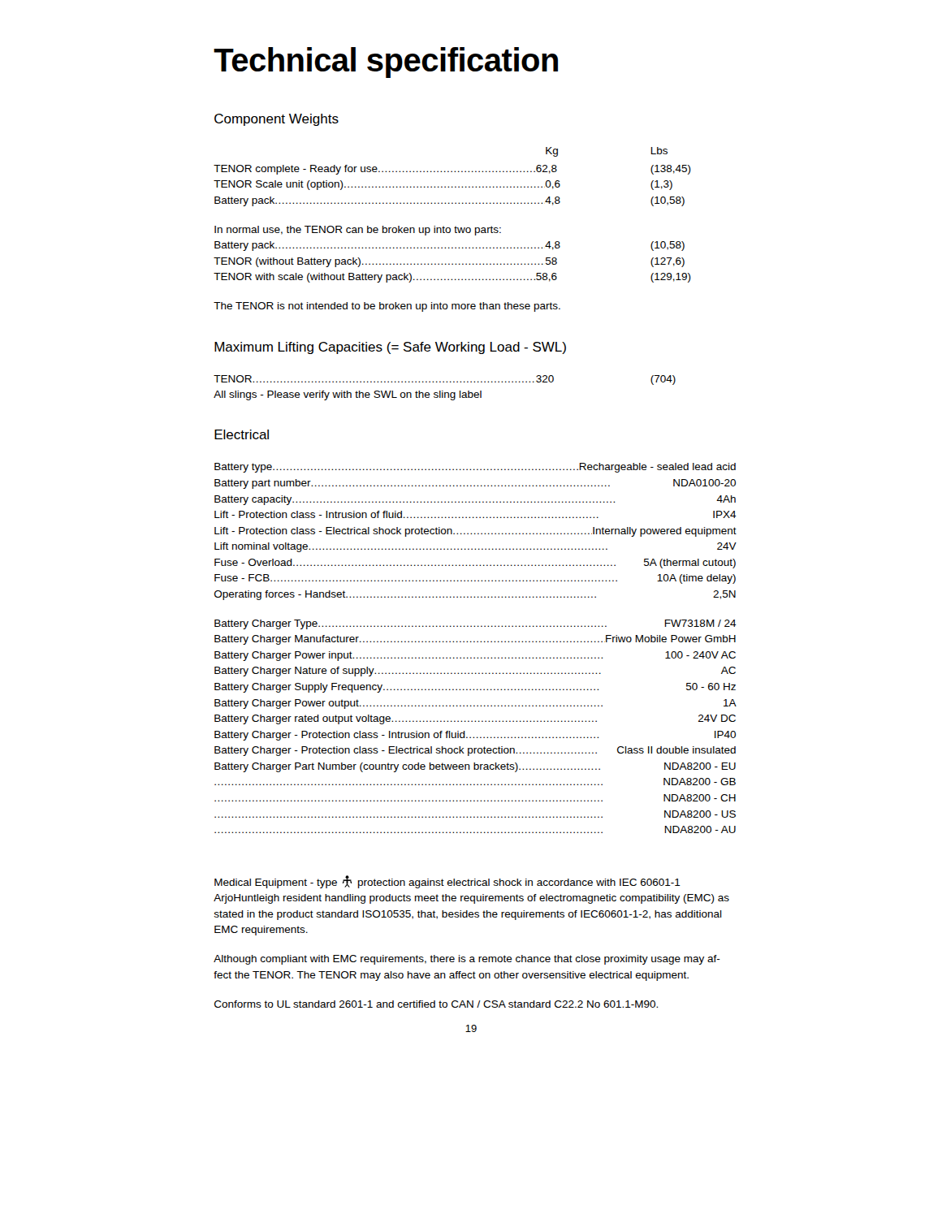Technical specification
Component Weights
Kg Lbs
TENOR complete - Ready for use .................................................................. 62,8 (138,45)
TENOR Scale unit (option) ............................................................................... 0,6 (1,3)
Battery pack ..................................................................................................... 4,8 (10,58)
In normal use, the TENOR can be broken up into two parts:
Battery pack ..................................................................................................... 4,8 (10,58)
TENOR (without Battery pack) ......................................................................... 58 (127,6)
TENOR with scale (without Battery pack) ....................................................... 58,6 (129,19)
The TENOR is not intended to be broken up into more than these parts.
Maximum Lifting Capacities (= Safe Working Load - SWL)
TENOR ............................................................................................................. 320 (704)
All slings - Please verify with the SWL on the sling label
Electrical
Battery type ..................................................................................................... Rechargeable - sealed lead acid
Battery part number ....................................................................................... NDA0100-20
Battery capacity .............................................................................................. 4Ah
Lift - Protection class - Intrusion of fluid ......................................................... IPX4
Lift - Protection class - Electrical shock protection ........................................... Internally powered equipment
Lift nominal voltage ....................................................................................... 24V
Fuse - Overload .............................................................................................. 5A (thermal cutout)
Fuse - FCB ..................................................................................................... 10A (time delay)
Operating forces - Handset ......................................................................... 2,5N
Battery Charger Type .................................................................................... FW7318M / 24
Battery Charger Manufacturer ......................................................................... Friwo Mobile Power GmbH
Battery Charger Power input ......................................................................... 100 - 240V AC
Battery Charger Nature of supply .................................................................. AC
Battery Charger Supply Frequency ............................................................... 50 - 60 Hz
Battery Charger Power output ....................................................................... 1A
Battery Charger rated output voltage ............................................................ 24V DC
Battery Charger - Protection class - Intrusion of fluid ....................................... IP40
Battery Charger - Protection class - Electrical shock protection ........................ Class II double insulated
Battery Charger Part Number (country code between brackets) ........................ NDA8200 - EU
................................................................................................................. NDA8200 - GB
................................................................................................................. NDA8200 - CH
................................................................................................................. NDA8200 - US
................................................................................................................. NDA8200 - AU
Medical Equipment - type protection against electrical shock in accordance with IEC 60601-1 ArjoHuntleigh resident handling products meet the requirements of electromagnetic compatibility (EMC) as stated in the product standard ISO10535, that, besides the requirements of IEC60601-1-2, has additional EMC requirements.
Although compliant with EMC requirements, there is a remote chance that close proximity usage may af- fect the TENOR. The TENOR may also have an affect on other oversensitive electrical equipment.
Conforms to UL standard 2601-1 and certified to CAN / CSA standard C22.2 No 601.1-M90.
19